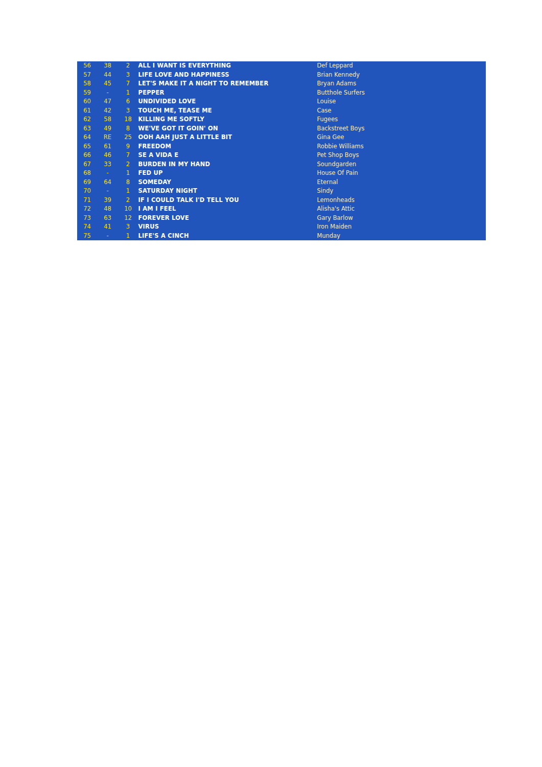| 56 | 38 | 2 | ALL I WANT IS EVERYTHING | Def Leppard |
| 57 | 44 | 3 | LIFE LOVE AND HAPPINESS | Brian Kennedy |
| 58 | 45 | 7 | LET'S MAKE IT A NIGHT TO REMEMBER | Bryan Adams |
| 59 | - | 1 | PEPPER | Butthole Surfers |
| 60 | 47 | 6 | UNDIVIDED LOVE | Louise |
| 61 | 42 | 3 | TOUCH ME, TEASE ME | Case |
| 62 | 58 | 18 | KILLING ME SOFTLY | Fugees |
| 63 | 49 | 8 | WE'VE GOT IT GOIN' ON | Backstreet Boys |
| 64 | RE | 25 | OOH AAH JUST A LITTLE BIT | Gina Gee |
| 65 | 61 | 9 | FREEDOM | Robbie Williams |
| 66 | 46 | 7 | SE A VIDA E | Pet Shop Boys |
| 67 | 33 | 2 | BURDEN IN MY HAND | Soundgarden |
| 68 | - | 1 | FED UP | House Of Pain |
| 69 | 64 | 8 | SOMEDAY | Eternal |
| 70 | - | 1 | SATURDAY NIGHT | Sindy |
| 71 | 39 | 2 | IF I COULD TALK I'D TELL YOU | Lemonheads |
| 72 | 48 | 10 | I AM I FEEL | Alisha's Attic |
| 73 | 63 | 12 | FOREVER LOVE | Gary Barlow |
| 74 | 41 | 3 | VIRUS | Iron Maiden |
| 75 | - | 1 | LIFE'S A CINCH | Munday |